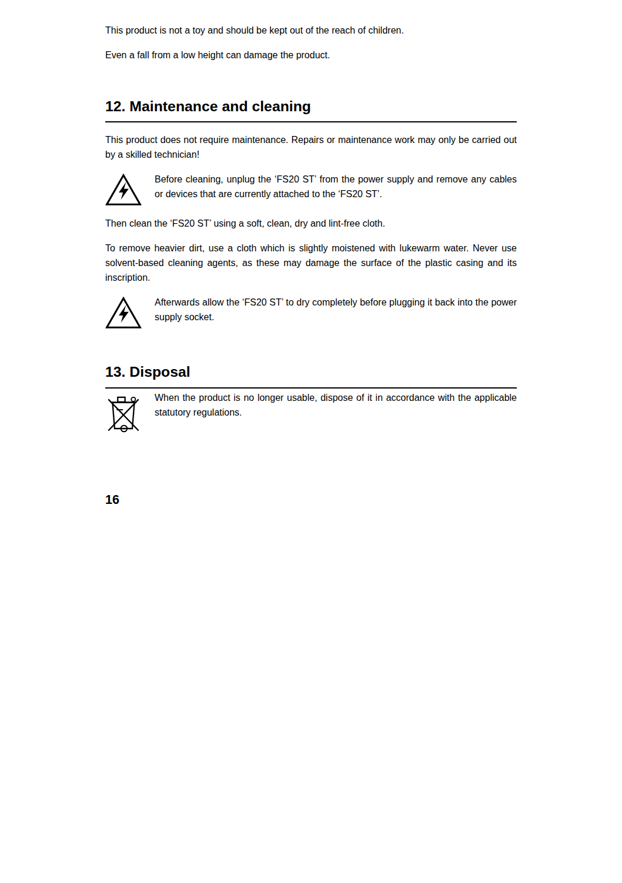This product is not a toy and should be kept out of the reach of children.
Even a fall from a low height can damage the product.
12. Maintenance and cleaning
This product does not require maintenance. Repairs or maintenance work may only be carried out by a skilled technician!
Before cleaning, unplug the ‘FS20 ST’ from the power supply and remove any cables or devices that are currently attached to the ‘FS20 ST’.
Then clean the ‘FS20 ST’ using a soft, clean, dry and lint-free cloth.
To remove heavier dirt, use a cloth which is slightly moistened with lukewarm water. Never use solvent-based cleaning agents, as these may damage the surface of the plastic casing and its inscription.
Afterwards allow the ‘FS20 ST’ to dry completely before plugging it back into the power supply socket.
13. Disposal
When the product is no longer usable, dispose of it in accordance with the applicable statutory regulations.
16